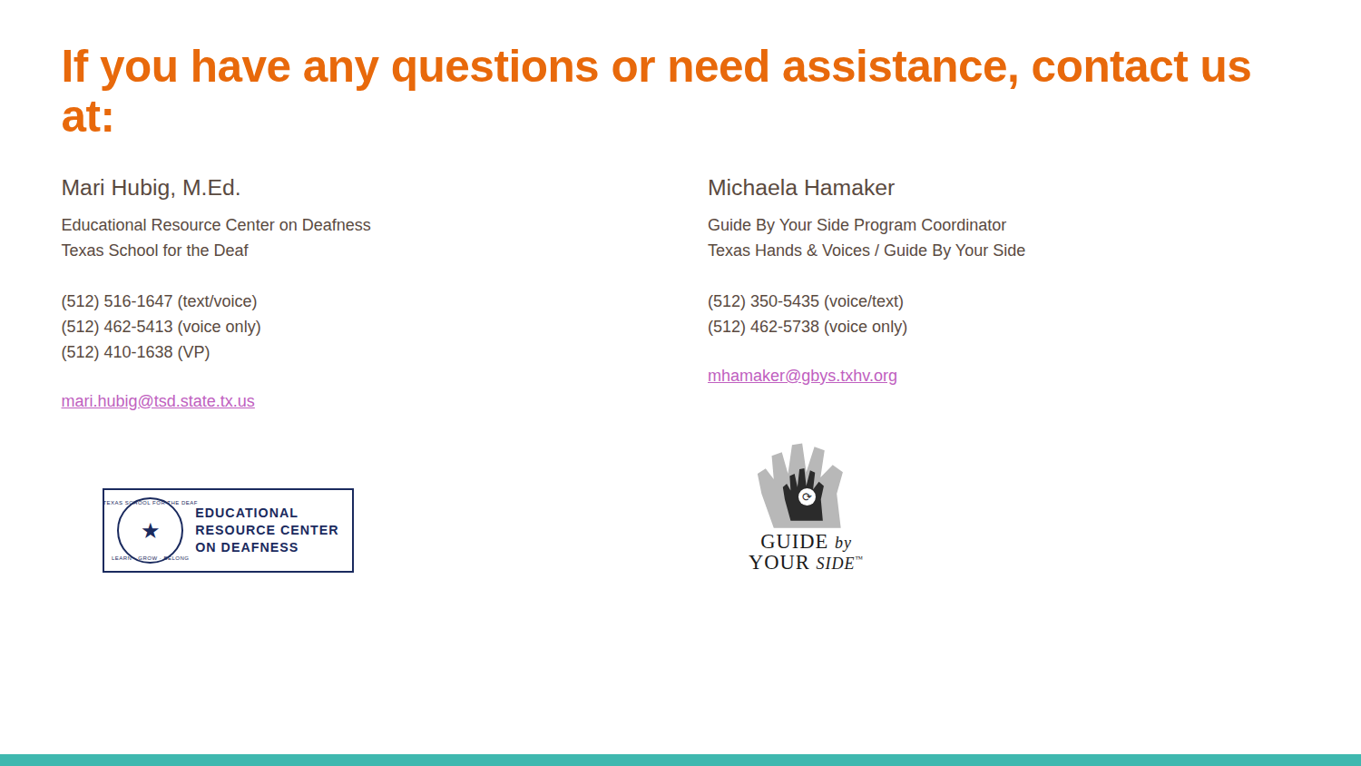If you have any questions or need assistance, contact us at:
Mari Hubig, M.Ed.
Educational Resource Center on Deafness
Texas School for the Deaf
(512) 516-1647 (text/voice)
(512) 462-5413 (voice only)
(512) 410-1638 (VP)
mari.hubig@tsd.state.tx.us
Michaela Hamaker
Guide By Your Side Program Coordinator
Texas Hands & Voices / Guide By Your Side
(512) 350-5435 (voice/text)
(512) 462-5738 (voice only)
mhamaker@gbys.txhv.org
TEXAS SCHOOL FOR THE DEAF ★ LEARN · GROW · BELONG
EDUCATIONAL
RESOURCE CENTER
ON DEAFNESS
⟳
GUIDE by
YOUR SIDE™